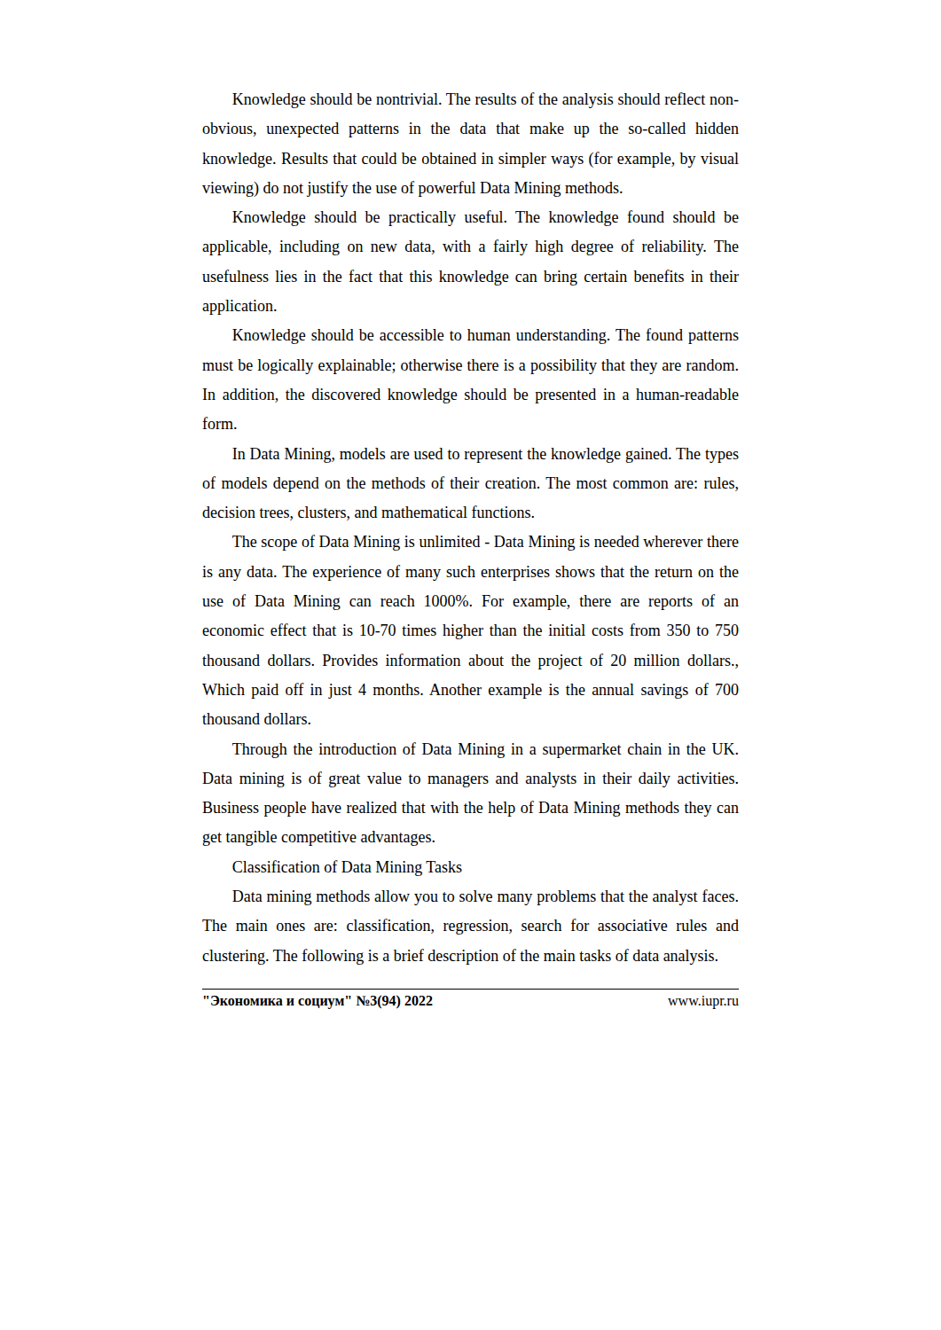Knowledge should be nontrivial. The results of the analysis should reflect non-obvious, unexpected patterns in the data that make up the so-called hidden knowledge. Results that could be obtained in simpler ways (for example, by visual viewing) do not justify the use of powerful Data Mining methods.
Knowledge should be practically useful. The knowledge found should be applicable, including on new data, with a fairly high degree of reliability. The usefulness lies in the fact that this knowledge can bring certain benefits in their application.
Knowledge should be accessible to human understanding. The found patterns must be logically explainable; otherwise there is a possibility that they are random. In addition, the discovered knowledge should be presented in a human-readable form.
In Data Mining, models are used to represent the knowledge gained. The types of models depend on the methods of their creation. The most common are: rules, decision trees, clusters, and mathematical functions.
The scope of Data Mining is unlimited - Data Mining is needed wherever there is any data. The experience of many such enterprises shows that the return on the use of Data Mining can reach 1000%. For example, there are reports of an economic effect that is 10-70 times higher than the initial costs from 350 to 750 thousand dollars. Provides information about the project of 20 million dollars., Which paid off in just 4 months. Another example is the annual savings of 700 thousand dollars.
Through the introduction of Data Mining in a supermarket chain in the UK. Data mining is of great value to managers and analysts in their daily activities. Business people have realized that with the help of Data Mining methods they can get tangible competitive advantages.
Classification of Data Mining Tasks
Data mining methods allow you to solve many problems that the analyst faces. The main ones are: classification, regression, search for associative rules and clustering. The following is a brief description of the main tasks of data analysis.
"Экономика и социум" №3(94) 2022
www.iupr.ru